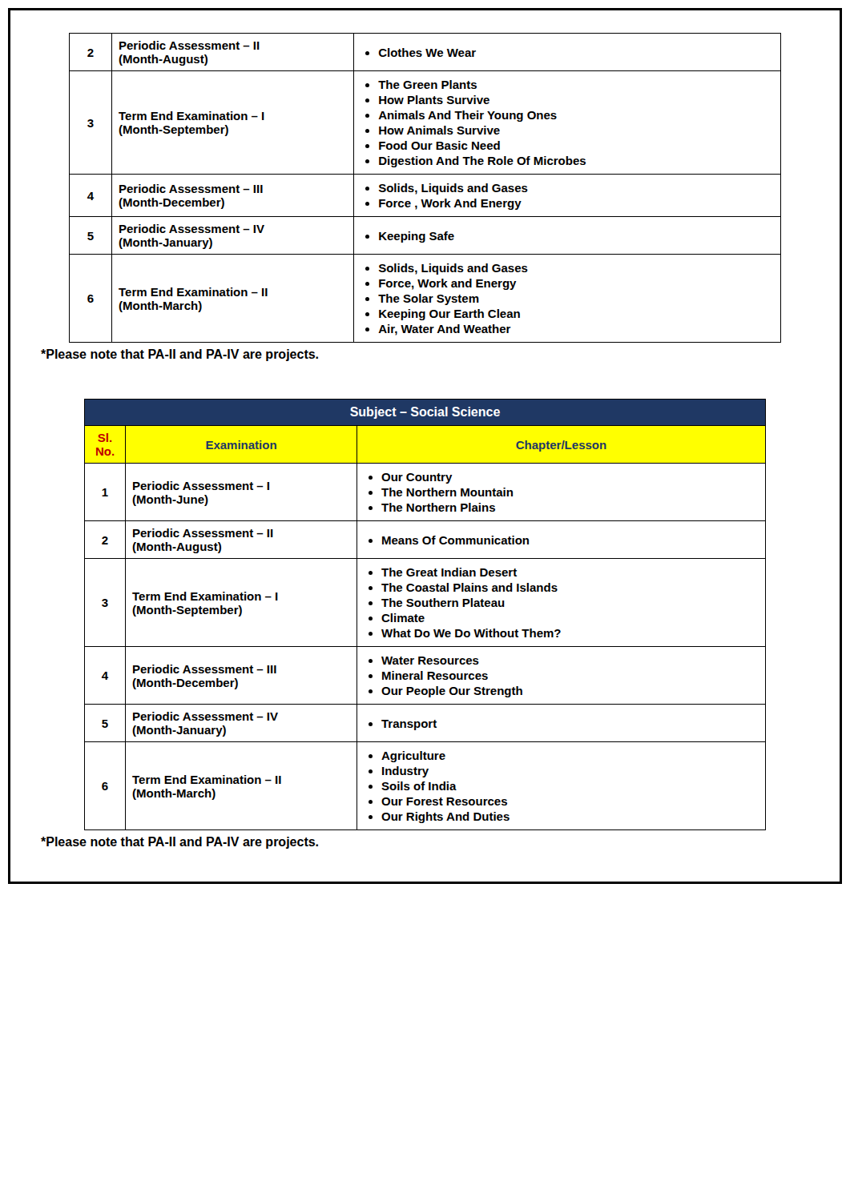| 2 | Periodic Assessment – II (Month-August) | Clothes We Wear |
| 3 | Term End Examination – I (Month-September) | The Green Plants How Plants Survive Animals And Their Young Ones How Animals Survive Food Our Basic Need Digestion And The Role Of Microbes |
| 4 | Periodic Assessment – III (Month-December) | Solids, Liquids and Gases Force , Work And Energy |
| 5 | Periodic Assessment – IV (Month-January) | Keeping Safe |
| 6 | Term End Examination – II (Month-March) | Solids, Liquids and Gases Force, Work and Energy The Solar System Keeping Our Earth Clean Air, Water And Weather |
*Please note that PA-II and PA-IV are projects.
| Subject – Social Science |
| Sl. No. | Examination | Chapter/Lesson |
| 1 | Periodic Assessment – I (Month-June) | Our Country The Northern Mountain The Northern Plains |
| 2 | Periodic Assessment – II (Month-August) | Means Of Communication |
| 3 | Term End Examination – I (Month-September) | The Great Indian Desert The Coastal Plains and Islands The Southern Plateau Climate What Do We Do Without Them? |
| 4 | Periodic Assessment – III (Month-December) | Water Resources Mineral Resources Our People Our Strength |
| 5 | Periodic Assessment – IV (Month-January) | Transport |
| 6 | Term End Examination – II (Month-March) | Agriculture Industry Soils of India Our Forest Resources Our Rights And Duties |
*Please note that PA-II and PA-IV are projects.